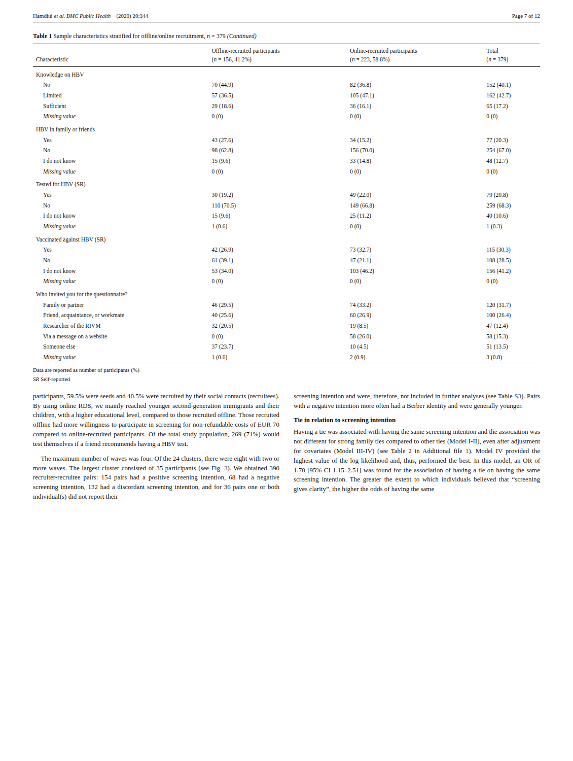Hamdiui et al. BMC Public Health (2020) 20:344
Page 7 of 12
Table 1 Sample characteristics stratified for offline/online recruitment, n = 379 (Continued)
| Characteristic | Offline-recruited participants ( n = 156, 41.2%) | Online-recruited participants ( n = 223, 58.8%) | Total ( n = 379) |
| --- | --- | --- | --- |
| Knowledge on HBV |
| No | 70 (44.9) | 82 (36.8) | 152 (40.1) |
| Limited | 57 (36.5) | 105 (47.1) | 162 (42.7) |
| Sufficient | 29 (18.6) | 36 (16.1) | 65 (17.2) |
| Missing value | 0 (0) | 0 (0) | 0 (0) |
| HBV in family or friends |
| Yes | 43 (27.6) | 34 (15.2) | 77 (20.3) |
| No | 98 (62.8) | 156 (70.0) | 254 (67.0) |
| I do not know | 15 (9.6) | 33 (14.8) | 48 (12.7) |
| Missing value | 0 (0) | 0 (0) | 0 (0) |
| Tested for HBV (SR) |
| Yes | 30 (19.2) | 49 (22.0) | 79 (20.8) |
| No | 110 (70.5) | 149 (66.8) | 259 (68.3) |
| I do not know | 15 (9.6) | 25 (11.2) | 40 (10.6) |
| Missing value | 1 (0.6) | 0 (0) | 1 (0.3) |
| Vaccinated against HBV (SR) |
| Yes | 42 (26.9) | 73 (32.7) | 115 (30.3) |
| No | 61 (39.1) | 47 (21.1) | 108 (28.5) |
| I do not know | 53 (34.0) | 103 (46.2) | 156 (41.2) |
| Missing value | 0 (0) | 0 (0) | 0 (0) |
| Who invited you for the questionnaire? |
| Family or partner | 46 (29.5) | 74 (33.2) | 120 (31.7) |
| Friend, acquaintance, or workmate | 40 (25.6) | 60 (26.9) | 100 (26.4) |
| Researcher of the RIVM | 32 (20.5) | 19 (8.5) | 47 (12.4) |
| Via a message on a website | 0 (0) | 58 (26.0) | 58 (15.3) |
| Someone else | 37 (23.7) | 10 (4.5) | 51 (13.5) |
| Missing value | 1 (0.6) | 2 (0.9) | 3 (0.8) |
Data are reported as number of participants (%)
SR Self-reported
participants, 59.5% were seeds and 40.5% were recruited by their social contacts (recruitees). By using online RDS, we mainly reached younger second-generation immigrants and their children, with a higher educational level, compared to those recruited offline. Those recruited offline had more willingness to participate in screening for non-refundable costs of EUR 70 compared to online-recruited participants. Of the total study population, 269 (71%) would test themselves if a friend recommends having a HBV test.
The maximum number of waves was four. Of the 24 clusters, there were eight with two or more waves. The largest cluster consisted of 35 participants (see Fig. 3). We obtained 390 recruiter-recruitee pairs: 154 pairs had a positive screening intention, 68 had a negative screening intention, 132 had a discordant screening intention, and for 36 pairs one or both individual(s) did not report their
screening intention and were, therefore, not included in further analyses (see Table S3). Pairs with a negative intention more often had a Berber identity and were generally younger.
Tie in relation to screening intention
Having a tie was associated with having the same screening intention and the association was not different for strong family ties compared to other ties (Model I-II), even after adjustment for covariates (Model III-IV) (see Table 2 in Additional file 1). Model IV provided the highest value of the log likelihood and, thus, performed the best. In this model, an OR of 1.70 [95% CI 1.15–2.51] was found for the association of having a tie on having the same screening intention. The greater the extent to which individuals believed that “screening gives clarity”, the higher the odds of having the same